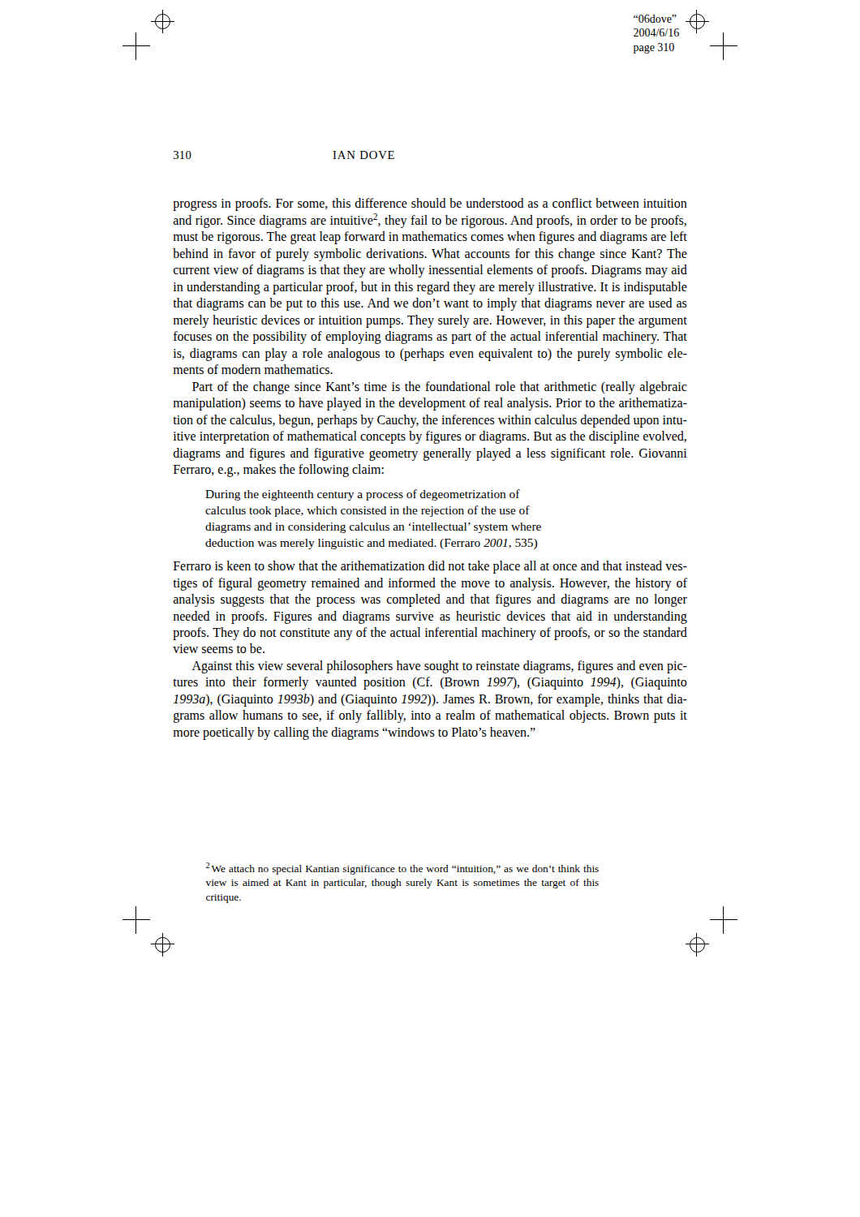“06dove”
2004/6/16
page 310
310 IAN DOVE
progress in proofs. For some, this difference should be understood as a conflict between intuition and rigor. Since diagrams are intuitive2, they fail to be rigorous. And proofs, in order to be proofs, must be rigorous. The great leap forward in mathematics comes when figures and diagrams are left behind in favor of purely symbolic derivations. What accounts for this change since Kant? The current view of diagrams is that they are wholly inessential elements of proofs. Diagrams may aid in understanding a particular proof, but in this regard they are merely illustrative. It is indisputable that diagrams can be put to this use. And we don’t want to imply that diagrams never are used as merely heuristic devices or intuition pumps. They surely are. However, in this paper the argument focuses on the possibility of employing diagrams as part of the actual inferential machinery. That is, diagrams can play a role analogous to (perhaps even equivalent to) the purely symbolic elements of modern mathematics.
Part of the change since Kant’s time is the foundational role that arithmetic (really algebraic manipulation) seems to have played in the development of real analysis. Prior to the arithematization of the calculus, begun, perhaps by Cauchy, the inferences within calculus depended upon intuitive interpretation of mathematical concepts by figures or diagrams. But as the discipline evolved, diagrams and figures and figurative geometry generally played a less significant role. Giovanni Ferraro, e.g., makes the following claim:
During the eighteenth century a process of degeometrization of calculus took place, which consisted in the rejection of the use of diagrams and in considering calculus an ‘intellectual’ system where deduction was merely linguistic and mediated. (Ferraro 2001, 535)
Ferraro is keen to show that the arithematization did not take place all at once and that instead vestiges of figural geometry remained and informed the move to analysis. However, the history of analysis suggests that the process was completed and that figures and diagrams are no longer needed in proofs. Figures and diagrams survive as heuristic devices that aid in understanding proofs. They do not constitute any of the actual inferential machinery of proofs, or so the standard view seems to be.
Against this view several philosophers have sought to reinstate diagrams, figures and even pictures into their formerly vaunted position (Cf. (Brown 1997), (Giaquinto 1994), (Giaquinto 1993a), (Giaquinto 1993b) and (Giaquinto 1992)). James R. Brown, for example, thinks that diagrams allow humans to see, if only fallibly, into a realm of mathematical objects. Brown puts it more poetically by calling the diagrams “windows to Plato’s heaven.”
2 We attach no special Kantian significance to the word “intuition,” as we don’t think this view is aimed at Kant in particular, though surely Kant is sometimes the target of this critique.